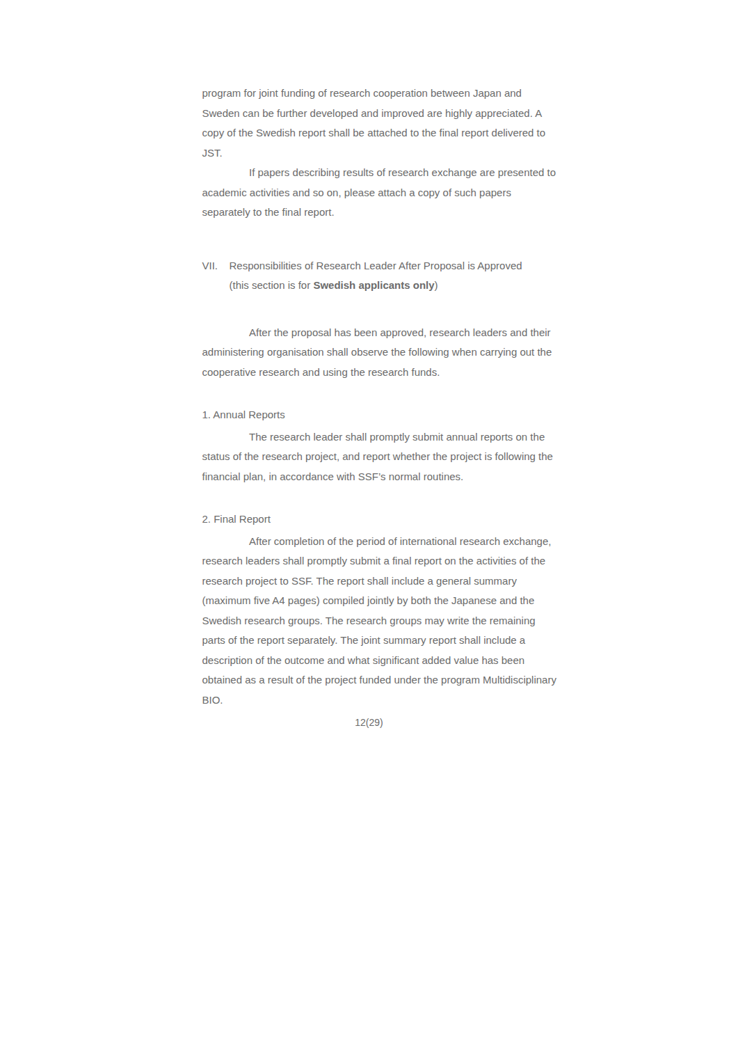program for joint funding of research cooperation between Japan and Sweden can be further developed and improved are highly appreciated. A copy of the Swedish report shall be attached to the final report delivered to JST.
If papers describing results of research exchange are presented to academic activities and so on, please attach a copy of such papers separately to the final report.
VII. Responsibilities of Research Leader After Proposal is Approved (this section is for Swedish applicants only)
After the proposal has been approved, research leaders and their administering organisation shall observe the following when carrying out the cooperative research and using the research funds.
1. Annual Reports
The research leader shall promptly submit annual reports on the status of the research project, and report whether the project is following the financial plan, in accordance with SSF’s normal routines.
2. Final Report
After completion of the period of international research exchange, research leaders shall promptly submit a final report on the activities of the research project to SSF. The report shall include a general summary (maximum five A4 pages) compiled jointly by both the Japanese and the Swedish research groups. The research groups may write the remaining parts of the report separately. The joint summary report shall include a description of the outcome and what significant added value has been obtained as a result of the project funded under the program Multidisciplinary BIO.
12(29)